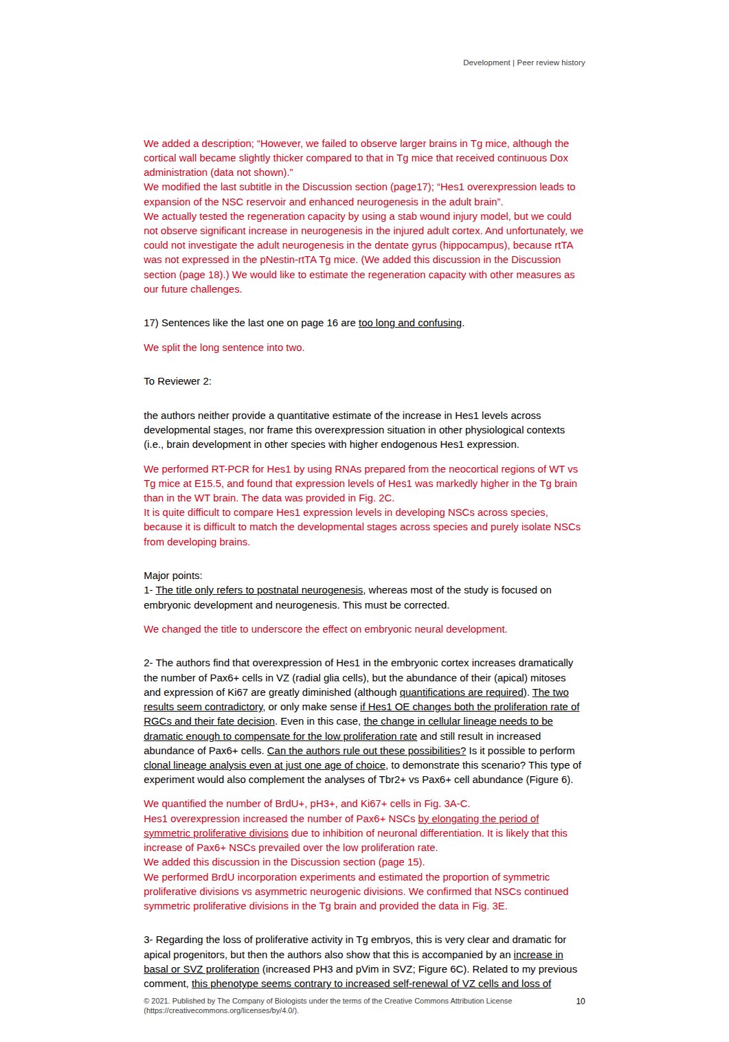Development | Peer review history
We added a description; “However, we failed to observe larger brains in Tg mice, although the cortical wall became slightly thicker compared to that in Tg mice that received continuous Dox administration (data not shown).”
We modified the last subtitle in the Discussion section (page17); “Hes1 overexpression leads to expansion of the NSC reservoir and enhanced neurogenesis in the adult brain”.
We actually tested the regeneration capacity by using a stab wound injury model, but we could not observe significant increase in neurogenesis in the injured adult cortex. And unfortunately, we could not investigate the adult neurogenesis in the dentate gyrus (hippocampus), because rtTA was not expressed in the pNestin-rtTA Tg mice. (We added this discussion in the Discussion section (page 18).) We would like to estimate the regeneration capacity with other measures as our future challenges.
17) Sentences like the last one on page 16 are too long and confusing.
We split the long sentence into two.
To Reviewer 2:
the authors neither provide a quantitative estimate of the increase in Hes1 levels across developmental stages, nor frame this overexpression situation in other physiological contexts (i.e., brain development in other species with higher endogenous Hes1 expression.
We performed RT-PCR for Hes1 by using RNAs prepared from the neocortical regions of WT vs Tg mice at E15.5, and found that expression levels of Hes1 was markedly higher in the Tg brain than in the WT brain. The data was provided in Fig. 2C.
It is quite difficult to compare Hes1 expression levels in developing NSCs across species, because it is difficult to match the developmental stages across species and purely isolate NSCs from developing brains.
Major points:
1- The title only refers to postnatal neurogenesis, whereas most of the study is focused on embryonic development and neurogenesis. This must be corrected.
We changed the title to underscore the effect on embryonic neural development.
2- The authors find that overexpression of Hes1 in the embryonic cortex increases dramatically the number of Pax6+ cells in VZ (radial glia cells), but the abundance of their (apical) mitoses and expression of Ki67 are greatly diminished (although quantifications are required). The two results seem contradictory, or only make sense if Hes1 OE changes both the proliferation rate of RGCs and their fate decision. Even in this case, the change in cellular lineage needs to be dramatic enough to compensate for the low proliferation rate and still result in increased abundance of Pax6+ cells. Can the authors rule out these possibilities? Is it possible to perform clonal lineage analysis even at just one age of choice, to demonstrate this scenario? This type of experiment would also complement the analyses of Tbr2+ vs Pax6+ cell abundance (Figure 6).
We quantified the number of BrdU+, pH3+, and Ki67+ cells in Fig. 3A-C.
Hes1 overexpression increased the number of Pax6+ NSCs by elongating the period of symmetric proliferative divisions due to inhibition of neuronal differentiation. It is likely that this increase of Pax6+ NSCs prevailed over the low proliferation rate.
We added this discussion in the Discussion section (page 15).
We performed BrdU incorporation experiments and estimated the proportion of symmetric proliferative divisions vs asymmetric neurogenic divisions. We confirmed that NSCs continued symmetric proliferative divisions in the Tg brain and provided the data in Fig. 3E.
3- Regarding the loss of proliferative activity in Tg embryos, this is very clear and dramatic for apical progenitors, but then the authors also show that this is accompanied by an increase in basal or SVZ proliferation (increased PH3 and pVim in SVZ; Figure 6C). Related to my previous comment, this phenotype seems contrary to increased self-renewal of VZ cells and loss of
10 © 2021. Published by The Company of Biologists under the terms of the Creative Commons Attribution License
(https://creativecommons.org/licenses/by/4.0/).